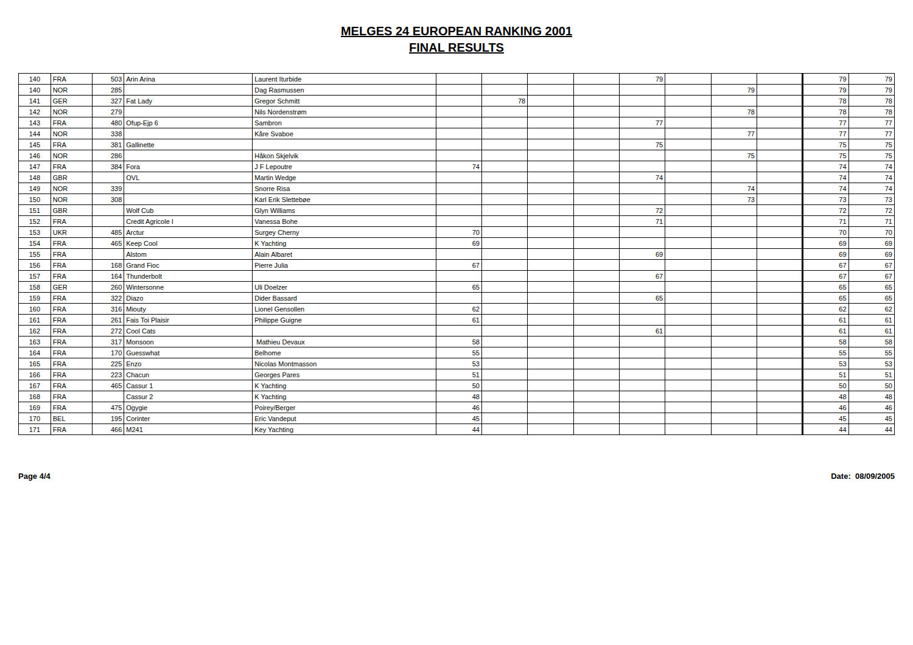MELGES 24 EUROPEAN RANKING 2001
FINAL RESULTS
| 140 | FRA | 503 | Arin Arina | Laurent Iturbide | | | | | 79 | | | | 79 | 79 |
| 140 | NOR | 285 | | Dag Rasmussen | | | | | | | 79 | | 79 | 79 |
| 141 | GER | 327 | Fat Lady | Gregor Schmitt | | 78 | | | | | | | 78 | 78 |
| 142 | NOR | 279 | | Nils Nordenstrøm | | | | | | | 78 | | 78 | 78 |
| 143 | FRA | 480 | Ofup-Ejp 6 | Sambron | | | | | 77 | | | | 77 | 77 |
| 144 | NOR | 338 | | Kåre Svaboe | | | | | | | 77 | | 77 | 77 |
| 145 | FRA | 381 | Gallinette | | | | | | 75 | | | | 75 | 75 |
| 146 | NOR | 286 | | Håkon Skjelvik | | | | | | | 75 | | 75 | 75 |
| 147 | FRA | 384 | Fora | J F Lepoutre | 74 | | | | | | | | 74 | 74 |
| 148 | GBR | | OVL | Martin Wedge | | | | | 74 | | | | 74 | 74 |
| 149 | NOR | 339 | | Snorre Risa | | | | | | | 74 | | 74 | 74 |
| 150 | NOR | 308 | | Karl Erik Slettebøe | | | | | | | 73 | | 73 | 73 |
| 151 | GBR | | Wolf Cub | Glyn Williams | | | | | 72 | | | | 72 | 72 |
| 152 | FRA | | Credit Agricole I | Vanessa Bohe | | | | | 71 | | | | 71 | 71 |
| 153 | UKR | 485 | Arctur | Surgey Cherny | 70 | | | | | | | | 70 | 70 |
| 154 | FRA | 465 | Keep Cool | K Yachting | 69 | | | | | | | | 69 | 69 |
| 155 | FRA | | Alstom | Alain Albaret | | | | | 69 | | | | 69 | 69 |
| 156 | FRA | 168 | Grand Fioc | Pierre Julia | 67 | | | | | | | | 67 | 67 |
| 157 | FRA | 164 | Thunderbolt | | | | | | 67 | | | | 67 | 67 |
| 158 | GER | 260 | Wintersonne | Uli Doelzer | 65 | | | | | | | | 65 | 65 |
| 159 | FRA | 322 | Diazo | Dider Bassard | | | | | 65 | | | | 65 | 65 |
| 160 | FRA | 316 | Miouty | Lionel Gensollen | 62 | | | | | | | | 62 | 62 |
| 161 | FRA | 261 | Fais Toi Plaisir | Philippe Guigne | 61 | | | | | | | | 61 | 61 |
| 162 | FRA | 272 | Cool Cats | | | | | | 61 | | | | 61 | 61 |
| 163 | FRA | 317 | Monsoon | Mathieu Devaux | 58 | | | | | | | | 58 | 58 |
| 164 | FRA | 170 | Guesswhat | Belhome | 55 | | | | | | | | 55 | 55 |
| 165 | FRA | 225 | Enzo | Nicolas Montmasson | 53 | | | | | | | | 53 | 53 |
| 166 | FRA | 223 | Chacun | Georges Pares | 51 | | | | | | | | 51 | 51 |
| 167 | FRA | 465 | Cassur 1 | K Yachting | 50 | | | | | | | | 50 | 50 |
| 168 | FRA | | Cassur 2 | K Yachting | 48 | | | | | | | | 48 | 48 |
| 169 | FRA | 475 | Ogygie | Poirey/Berger | 46 | | | | | | | | 46 | 46 |
| 170 | BEL | 195 | Corinter | Eric Vandeput | 45 | | | | | | | | 45 | 45 |
| 171 | FRA | 466 | M241 | Key Yachting | 44 | | | | | | | | 44 | 44 |
Page 4/4
Date: 08/09/2005